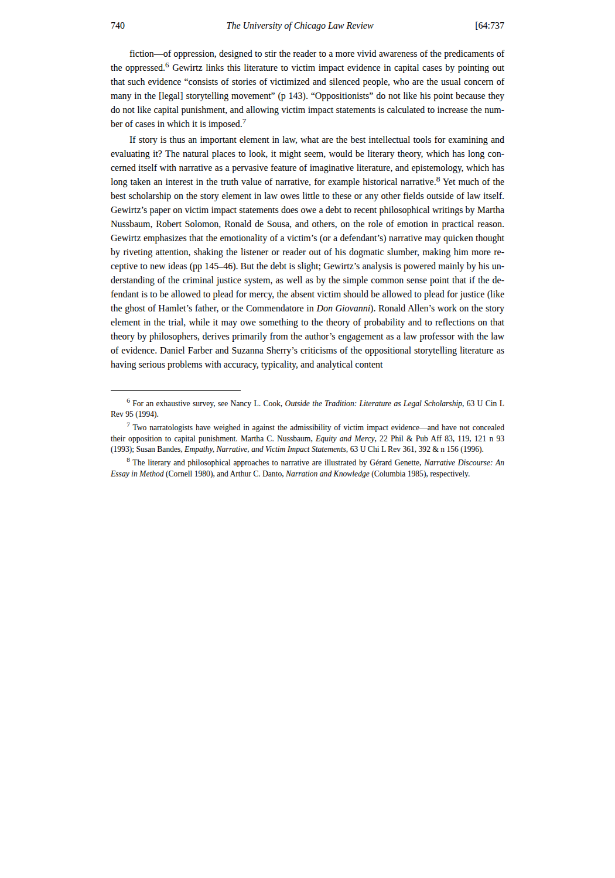740 The University of Chicago Law Review [64:737
fiction—of oppression, designed to stir the reader to a more vivid awareness of the predicaments of the oppressed.6 Gewirtz links this literature to victim impact evidence in capital cases by pointing out that such evidence “consists of stories of victimized and silenced people, who are the usual concern of many in the [legal] storytelling movement” (p 143). “Oppositionists” do not like his point because they do not like capital punishment, and allowing victim impact statements is calculated to increase the number of cases in which it is imposed.7
If story is thus an important element in law, what are the best intellectual tools for examining and evaluating it? The natural places to look, it might seem, would be literary theory, which has long concerned itself with narrative as a pervasive feature of imaginative literature, and epistemology, which has long taken an interest in the truth value of narrative, for example historical narrative.8 Yet much of the best scholarship on the story element in law owes little to these or any other fields outside of law itself. Gewirtz’s paper on victim impact statements does owe a debt to recent philosophical writings by Martha Nussbaum, Robert Solomon, Ronald de Sousa, and others, on the role of emotion in practical reason. Gewirtz emphasizes that the emotionality of a victim’s (or a defendant’s) narrative may quicken thought by riveting attention, shaking the listener or reader out of his dogmatic slumber, making him more receptive to new ideas (pp 145–46). But the debt is slight; Gewirtz’s analysis is powered mainly by his understanding of the criminal justice system, as well as by the simple common sense point that if the defendant is to be allowed to plead for mercy, the absent victim should be allowed to plead for justice (like the ghost of Hamlet’s father, or the Commendatore in Don Giovanni). Ronald Allen’s work on the story element in the trial, while it may owe something to the theory of probability and to reflections on that theory by philosophers, derives primarily from the author’s engagement as a law professor with the law of evidence. Daniel Farber and Suzanna Sherry’s criticisms of the oppositional storytelling literature as having serious problems with accuracy, typicality, and analytical content
6 For an exhaustive survey, see Nancy L. Cook, Outside the Tradition: Literature as Legal Scholarship, 63 U Cin L Rev 95 (1994).
7 Two narratologists have weighed in against the admissibility of victim impact evidence—and have not concealed their opposition to capital punishment. Martha C. Nussbaum, Equity and Mercy, 22 Phil & Pub Aff 83, 119, 121 n 93 (1993); Susan Bandes, Empathy, Narrative, and Victim Impact Statements, 63 U Chi L Rev 361, 392 & n 156 (1996).
8 The literary and philosophical approaches to narrative are illustrated by Gérard Genette, Narrative Discourse: An Essay in Method (Cornell 1980), and Arthur C. Danto, Narration and Knowledge (Columbia 1985), respectively.